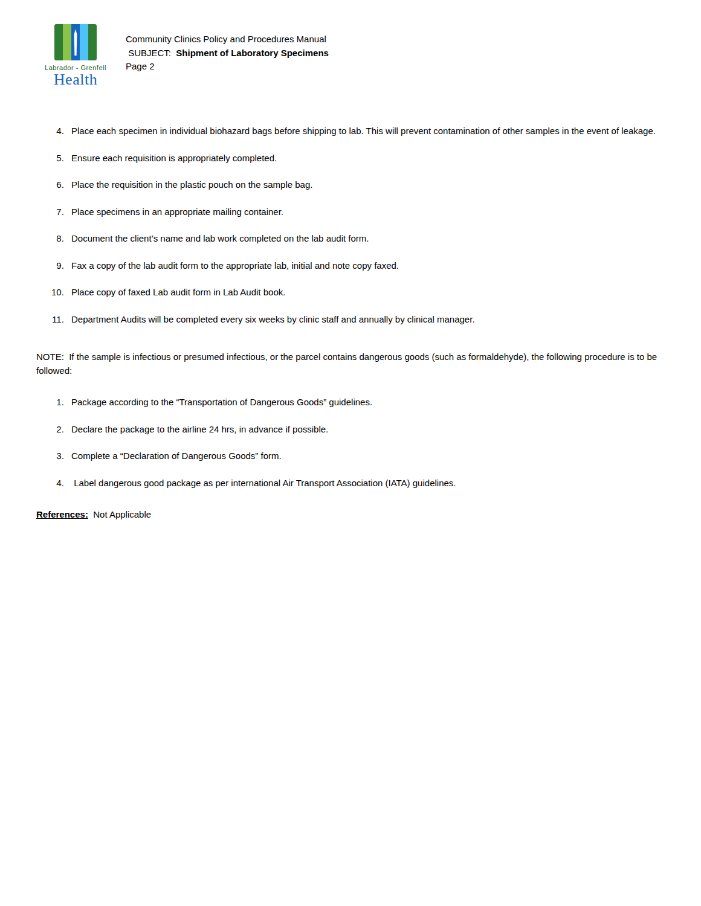Labrador - Grenfell
Health
Community Clinics Policy and Procedures Manual
SUBJECT: Shipment of Laboratory Specimens
Page 2
Place each specimen in individual biohazard bags before shipping to lab. This will prevent contamination of other samples in the event of leakage.
Ensure each requisition is appropriately completed.
Place the requisition in the plastic pouch on the sample bag.
Place specimens in an appropriate mailing container.
Document the client’s name and lab work completed on the lab audit form.
Fax a copy of the lab audit form to the appropriate lab, initial and note copy faxed.
Place copy of faxed Lab audit form in Lab Audit book.
Department Audits will be completed every six weeks by clinic staff and annually by clinical manager.
NOTE: If the sample is infectious or presumed infectious, or the parcel contains dangerous goods (such as formaldehyde), the following procedure is to be followed:
Package according to the “Transportation of Dangerous Goods” guidelines.
Declare the package to the airline 24 hrs, in advance if possible.
Complete a “Declaration of Dangerous Goods” form.
Label dangerous good package as per international Air Transport Association (IATA) guidelines.
References: Not Applicable